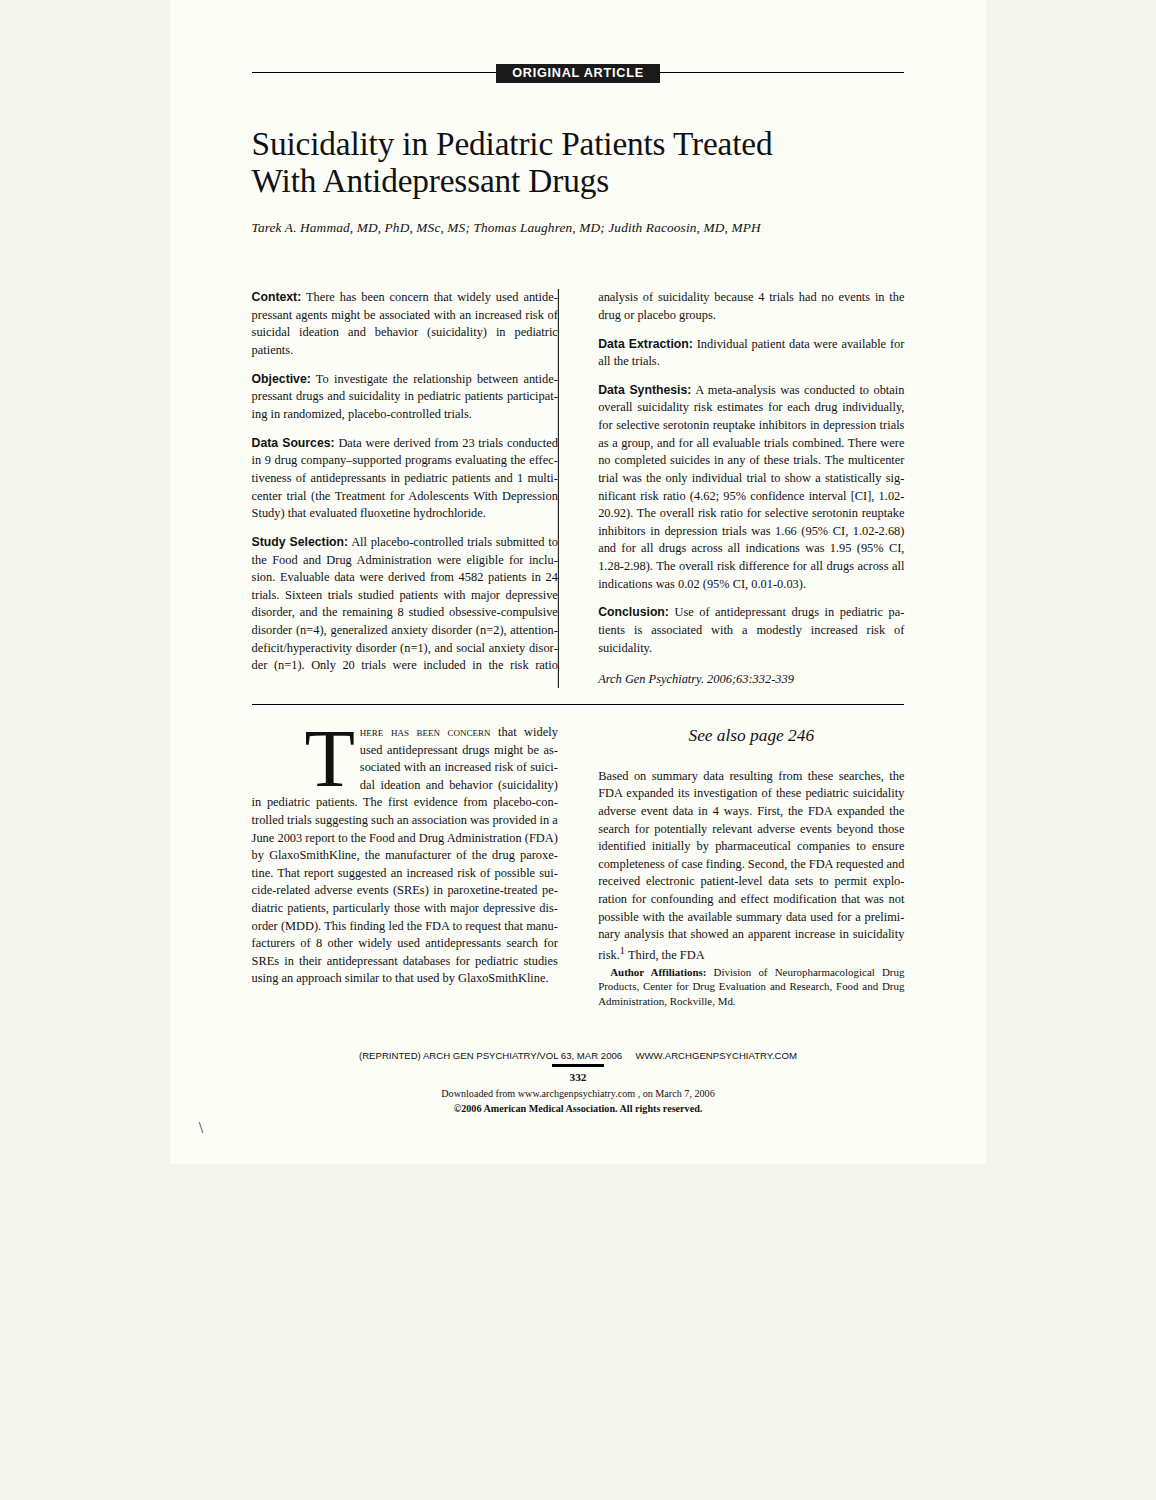Original Article
Suicidality in Pediatric Patients Treated
With Antidepressant Drugs
Tarek A. Hammad, MD, PhD, MSc, MS; Thomas Laughren, MD; Judith Racoosin, MD, MPH
Context: There has been concern that widely used antidepressant agents might be associated with an increased risk of suicidal ideation and behavior (suicidality) in pediatric patients.
Objective: To investigate the relationship between antidepressant drugs and suicidality in pediatric patients participating in randomized, placebo-controlled trials.
Data Sources: Data were derived from 23 trials conducted in 9 drug company–supported programs evaluating the effectiveness of antidepressants in pediatric patients and 1 multicenter trial (the Treatment for Adolescents With Depression Study) that evaluated fluoxetine hydrochloride.
Study Selection: All placebo-controlled trials submitted to the Food and Drug Administration were eligible for inclusion. Evaluable data were derived from 4582 patients in 24 trials. Sixteen trials studied patients with major depressive disorder, and the remaining 8 studied obsessive-compulsive disorder (n=4), generalized anxiety disorder (n=2), attention-deficit/hyperactivity disorder (n=1), and social anxiety disorder (n=1). Only 20 trials were included in the risk ratio analysis of suicidality because 4 trials had no events in the drug or placebo groups.
Data Extraction: Individual patient data were available for all the trials.
Data Synthesis: A meta-analysis was conducted to obtain overall suicidality risk estimates for each drug individually, for selective serotonin reuptake inhibitors in depression trials as a group, and for all evaluable trials combined. There were no completed suicides in any of these trials. The multicenter trial was the only individual trial to show a statistically significant risk ratio (4.62; 95% confidence interval [CI], 1.02-20.92). The overall risk ratio for selective serotonin reuptake inhibitors in depression trials was 1.66 (95% CI, 1.02-2.68) and for all drugs across all indications was 1.95 (95% CI, 1.28-2.98). The overall risk difference for all drugs across all indications was 0.02 (95% CI, 0.01-0.03).
Conclusion: Use of antidepressant drugs in pediatric patients is associated with a modestly increased risk of suicidality.
Arch Gen Psychiatry. 2006;63:332-339
There has been concern that widely used antidepressant drugs might be associated with an increased risk of suicidal ideation and behavior (suicidality) in pediatric patients. The first evidence from placebo-controlled trials suggesting such an association was provided in a June 2003 report to the Food and Drug Administration (FDA) by GlaxoSmithKline, the manufacturer of the drug paroxetine. That report suggested an increased risk of possible suicide-related adverse events (SREs) in paroxetine-treated pediatric patients, particularly those with major depressive disorder (MDD). This finding led the FDA to request that manufacturers of 8 other widely used antidepressants search for SREs in their antidepressant databases for pediatric studies using an approach similar to that used by GlaxoSmithKline.
See also page 246
Based on summary data resulting from these searches, the FDA expanded its investigation of these pediatric suicidality adverse event data in 4 ways. First, the FDA expanded the search for potentially relevant adverse events beyond those identified initially by pharmaceutical companies to ensure completeness of case finding. Second, the FDA requested and received electronic patient-level data sets to permit exploration for confounding and effect modification that was not possible with the available summary data used for a preliminary analysis that showed an apparent increase in suicidality risk.1 Third, the FDA
Author Affiliations: Division of Neuropharmacological Drug Products, Center for Drug Evaluation and Research, Food and Drug Administration, Rockville, Md.
(REPRINTED) ARCH GEN PSYCHIATRY/VOL 63, MAR 2006 WWW.ARCHGENPSYCHIATRY.COM
332
Downloaded from www.archgenpsychiatry.com , on March 7, 2006
©2006 American Medical Association. All rights reserved.
\